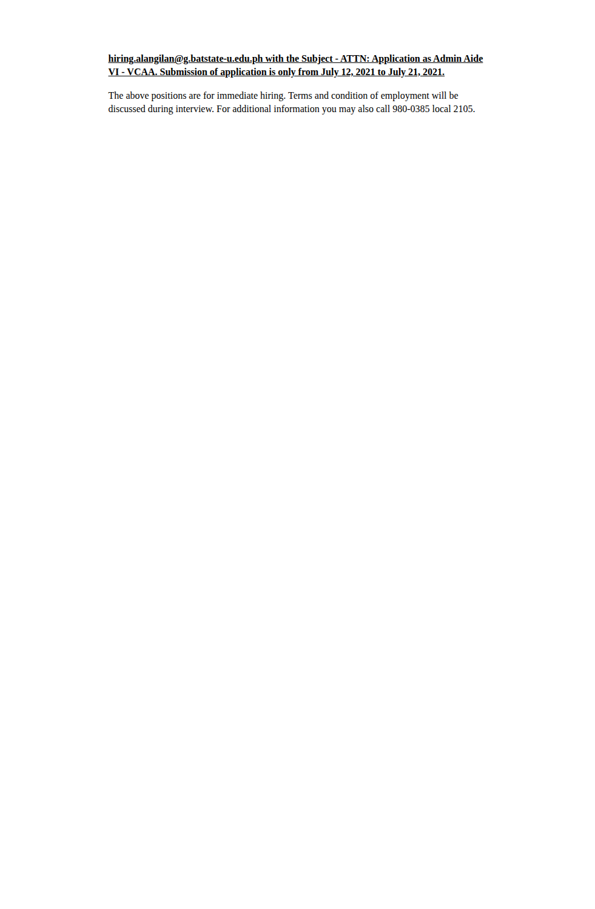hiring.alangilan@g.batstate-u.edu.ph with the Subject - ATTN: Application as Admin Aide VI - VCAA. Submission of application is only from July 12, 2021 to July 21, 2021.
The above positions are for immediate hiring. Terms and condition of employment will be discussed during interview. For additional information you may also call 980-0385 local 2105.